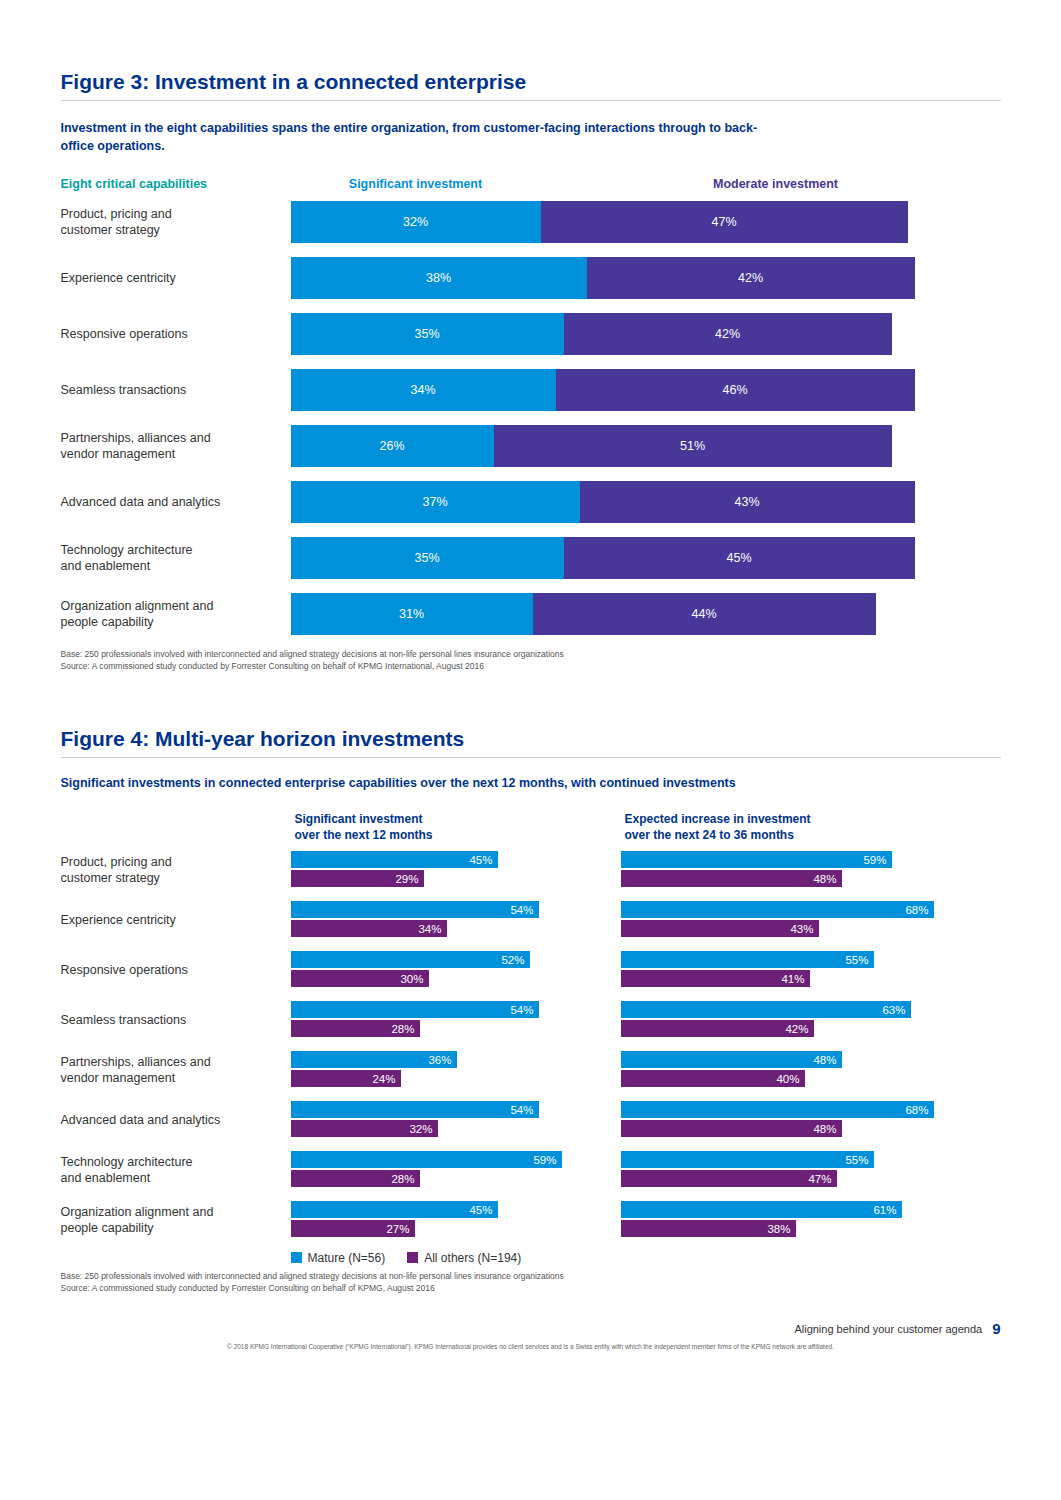Figure 3: Investment in a connected enterprise
Investment in the eight capabilities spans the entire organization, from customer-facing interactions through to back-office operations.
Eight critical capabilities
Significant investment
Moderate investment
Product, pricing and
customer strategy
32%
47%
Experience centricity
38%
42%
Responsive operations
35%
42%
Seamless transactions
34%
46%
Partnerships, alliances and
vendor management
26%
51%
Advanced data and analytics
37%
43%
Technology architecture
and enablement
35%
45%
Organization alignment and
people capability
31%
44%
Base: 250 professionals involved with interconnected and aligned strategy decisions at non-life personal lines insurance organizations
Source: A commissioned study conducted by Forrester Consulting on behalf of KPMG International, August 2016
Figure 4: Multi-year horizon investments
Significant investments in connected enterprise capabilities over the next 12 months, with continued investments
Significant investment
over the next 12 months
Expected increase in investment
over the next 24 to 36 months
Product, pricing and
customer strategy
45%
29%
59%
48%
Experience centricity
54%
34%
68%
43%
Responsive operations
52%
30%
55%
41%
Seamless transactions
54%
28%
63%
42%
Partnerships, alliances and
vendor management
36%
24%
48%
40%
Advanced data and analytics
54%
32%
68%
48%
Technology architecture
and enablement
59%
28%
55%
47%
Organization alignment and
people capability
45%
27%
61%
38%
Mature (N=56) All others (N=194)
Base: 250 professionals involved with interconnected and aligned strategy decisions at non-life personal lines insurance organizations
Source: A commissioned study conducted by Forrester Consulting on behalf of KPMG, August 2016
Aligning behind your customer agenda9
© 2018 KPMG International Cooperative (“KPMG International”). KPMG International provides no client services and is a Swiss entity with which the independent member firms of the KPMG network are affiliated.